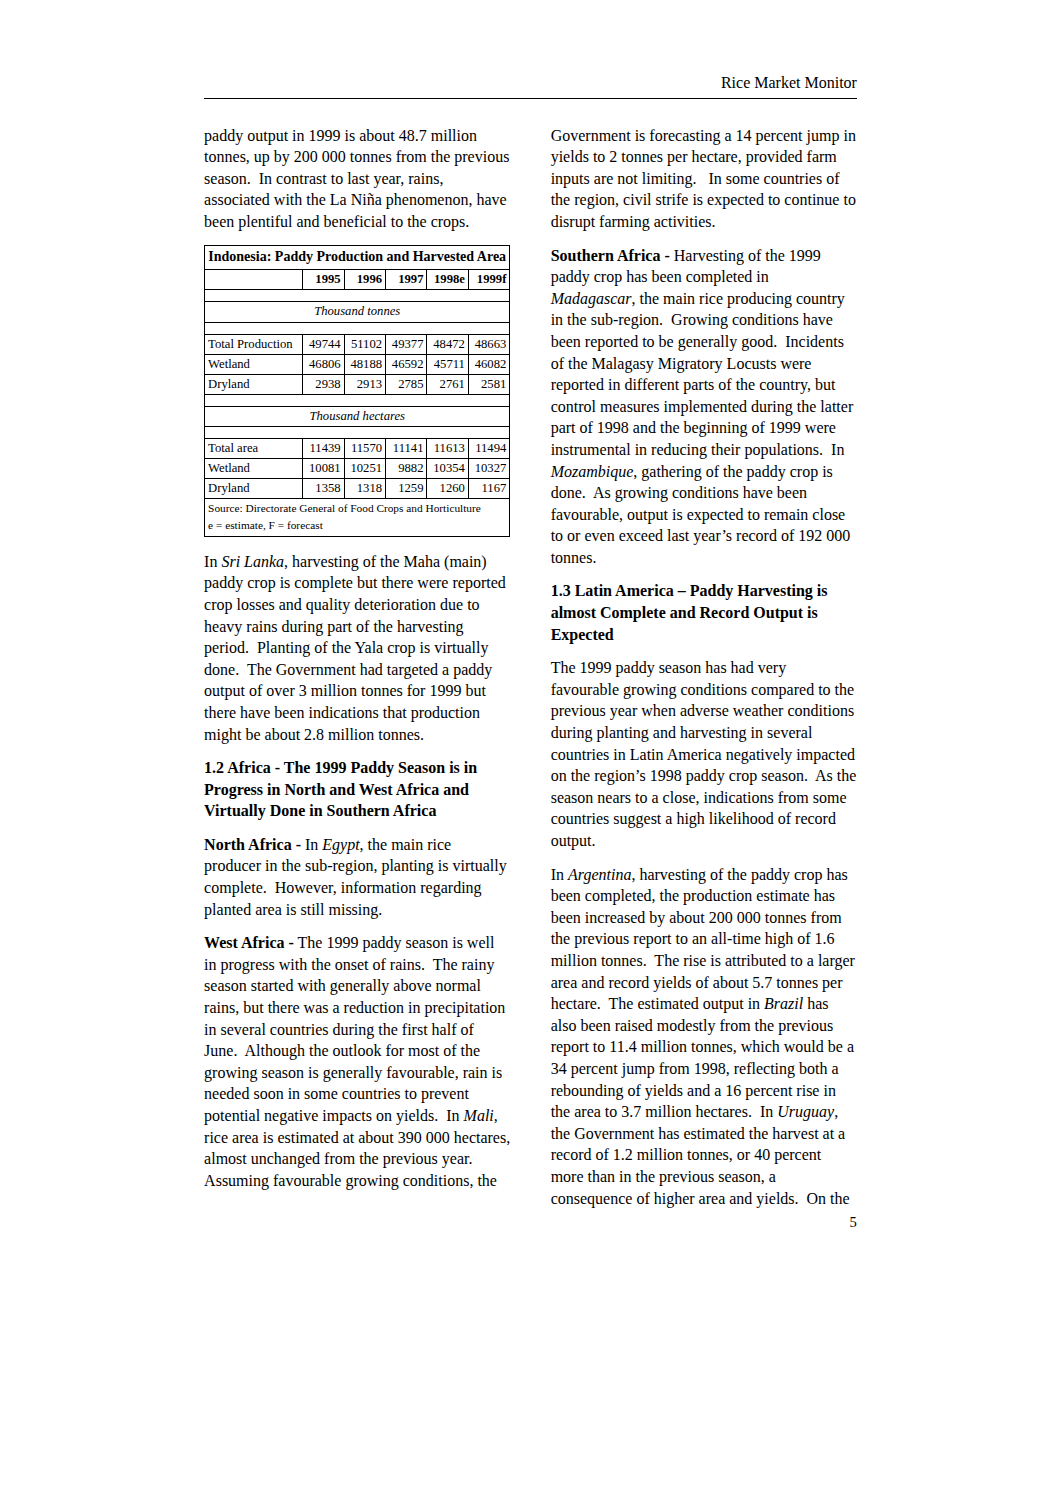Rice Market Monitor
paddy output in 1999 is about 48.7 million tonnes, up by 200 000 tonnes from the previous season. In contrast to last year, rains, associated with the La Niña phenomenon, have been plentiful and beneficial to the crops.
Indonesia: Paddy Production and Harvested Area
| | 1995 | 1996 | 1997 | 1998e | 1999f |
| --- | --- | --- | --- | --- | --- |
| Thousand tonnes |
| Total Production | 49744 | 51102 | 49377 | 48472 | 48663 |
| Wetland | 46806 | 48188 | 46592 | 45711 | 46082 |
| Dryland | 2938 | 2913 | 2785 | 2761 | 2581 |
| Thousand hectares |
| Total area | 11439 | 11570 | 11141 | 11613 | 11494 |
| Wetland | 10081 | 10251 | 9882 | 10354 | 10327 |
| Dryland | 1358 | 1318 | 1259 | 1260 | 1167 |
| Source: Directorate General of Food Crops and Horticulture |
| e = estimate, F = forecast |
In Sri Lanka, harvesting of the Maha (main) paddy crop is complete but there were reported crop losses and quality deterioration due to heavy rains during part of the harvesting period. Planting of the Yala crop is virtually done. The Government had targeted a paddy output of over 3 million tonnes for 1999 but there have been indications that production might be about 2.8 million tonnes.
1.2 Africa - The 1999 Paddy Season is in Progress in North and West Africa and Virtually Done in Southern Africa
North Africa - In Egypt, the main rice producer in the sub-region, planting is virtually complete. However, information regarding planted area is still missing.
West Africa - The 1999 paddy season is well in progress with the onset of rains. The rainy season started with generally above normal rains, but there was a reduction in precipitation in several countries during the first half of June. Although the outlook for most of the growing season is generally favourable, rain is needed soon in some countries to prevent potential negative impacts on yields. In Mali, rice area is estimated at about 390 000 hectares, almost unchanged from the previous year. Assuming favourable growing conditions, the Government is forecasting a 14 percent jump in yields to 2 tonnes per hectare, provided farm inputs are not limiting. In some countries of the region, civil strife is expected to continue to disrupt farming activities.
Southern Africa - Harvesting of the 1999 paddy crop has been completed in Madagascar, the main rice producing country in the sub-region. Growing conditions have been reported to be generally good. Incidents of the Malagasy Migratory Locusts were reported in different parts of the country, but control measures implemented during the latter part of 1998 and the beginning of 1999 were instrumental in reducing their populations. In Mozambique, gathering of the paddy crop is done. As growing conditions have been favourable, output is expected to remain close to or even exceed last year’s record of 192 000 tonnes.
1.3 Latin America – Paddy Harvesting is almost Complete and Record Output is Expected
The 1999 paddy season has had very favourable growing conditions compared to the previous year when adverse weather conditions during planting and harvesting in several countries in Latin America negatively impacted on the region’s 1998 paddy crop season. As the season nears to a close, indications from some countries suggest a high likelihood of record output.
In Argentina, harvesting of the paddy crop has been completed, the production estimate has been increased by about 200 000 tonnes from the previous report to an all-time high of 1.6 million tonnes. The rise is attributed to a larger area and record yields of about 5.7 tonnes per hectare. The estimated output in Brazil has also been raised modestly from the previous report to 11.4 million tonnes, which would be a 34 percent jump from 1998, reflecting both a rebounding of yields and a 16 percent rise in the area to 3.7 million hectares. In Uruguay, the Government has estimated the harvest at a record of 1.2 million tonnes, or 40 percent more than in the previous season, a consequence of higher area and yields. On the
5